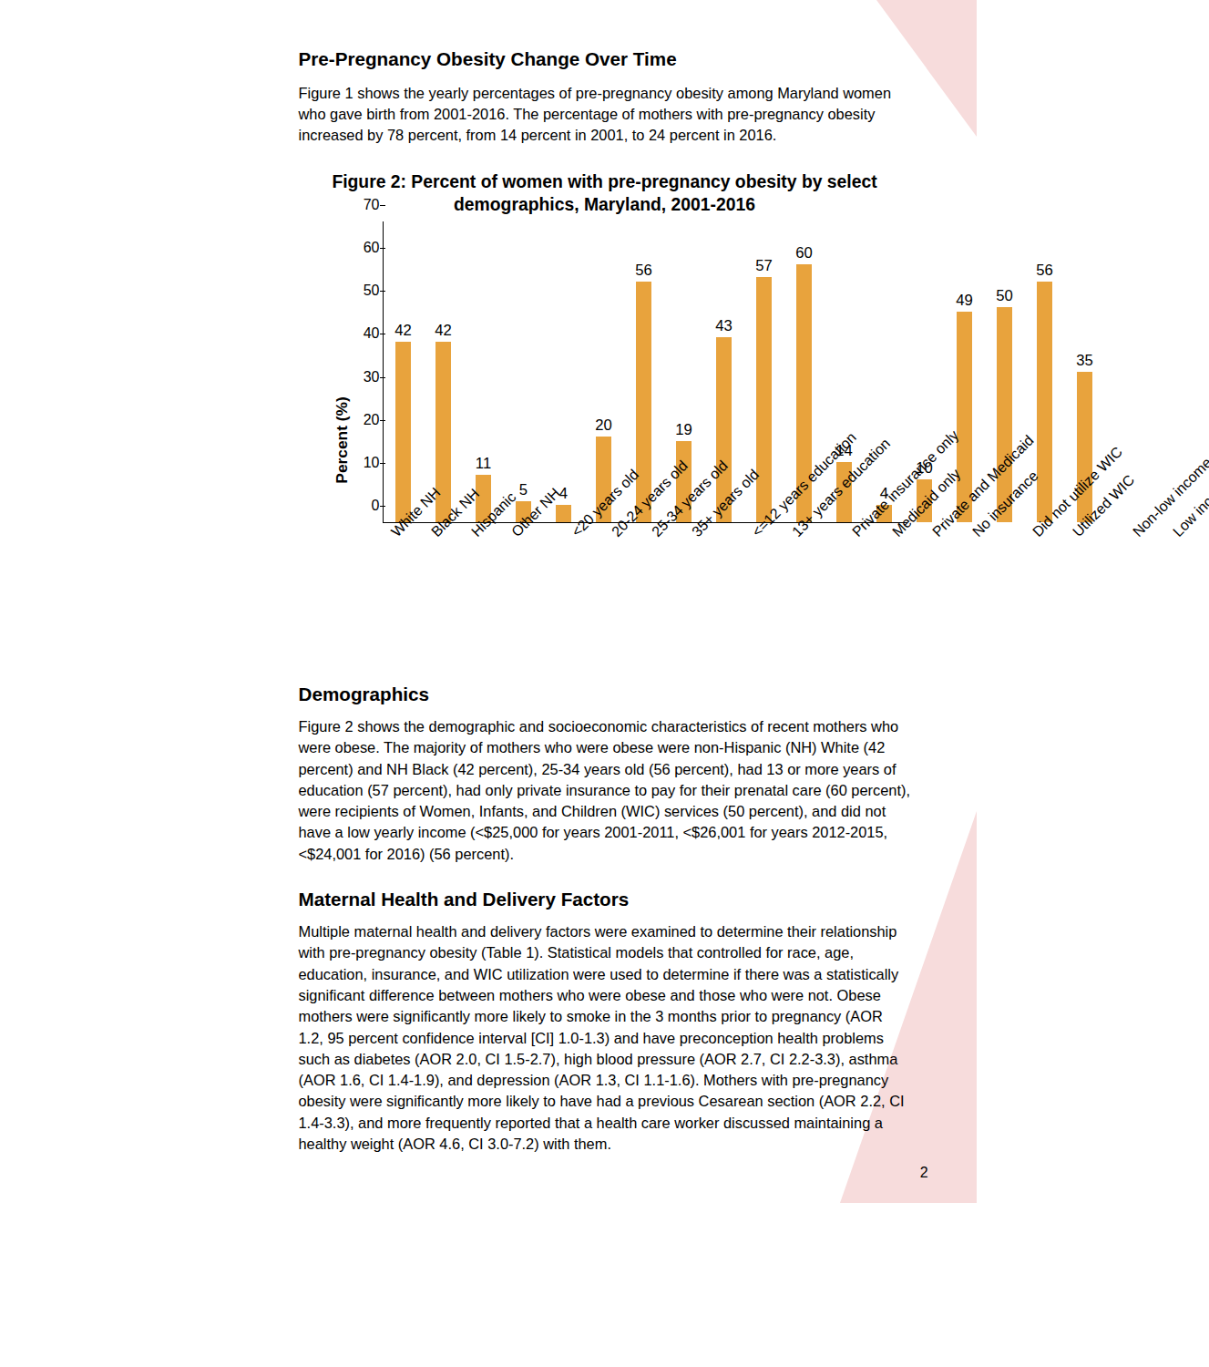Pre-Pregnancy Obesity Change Over Time
Figure 1 shows the yearly percentages of pre-pregnancy obesity among Maryland women who gave birth from 2001-2016. The percentage of mothers with pre-pregnancy obesity increased by 78 percent, from 14 percent in 2001, to 24 percent in 2016.
Figure 2: Percent of women with pre-pregnancy obesity by select
demographics, Maryland, 2001-2016
Percent (%)
0
10
20
30
40
50
60
70
42
42
11
5
4
20
56
19
43
57
60
14
4
10
49
50
56
35
White NH
Black NH
Hispanic
Other NH
<20 years old
20-24 years old
25-34 years old
35+ years old
<=12 years education
13+ years education
Private insurance only
Medicaid only
Private and Medicaid
No insurance
Did not utilize WIC
Utilized WIC
Non-low income
Low income
Demographics
Figure 2 shows the demographic and socioeconomic characteristics of recent mothers who were obese. The majority of mothers who were obese were non-Hispanic (NH) White (42 percent) and NH Black (42 percent), 25-34 years old (56 percent), had 13 or more years of education (57 percent), had only private insurance to pay for their prenatal care (60 percent), were recipients of Women, Infants, and Children (WIC) services (50 percent), and did not have a low yearly income (<$25,000 for years 2001-2011, <$26,001 for years 2012-2015, <$24,001 for 2016) (56 percent).
Maternal Health and Delivery Factors
Multiple maternal health and delivery factors were examined to determine their relationship with pre-pregnancy obesity (Table 1). Statistical models that controlled for race, age, education, insurance, and WIC utilization were used to determine if there was a statistically significant difference between mothers who were obese and those who were not. Obese mothers were significantly more likely to smoke in the 3 months prior to pregnancy (AOR 1.2, 95 percent confidence interval [CI] 1.0-1.3) and have preconception health problems such as diabetes (AOR 2.0, CI 1.5-2.7), high blood pressure (AOR 2.7, CI 2.2-3.3), asthma (AOR 1.6, CI 1.4-1.9), and depression (AOR 1.3, CI 1.1-1.6). Mothers with pre-pregnancy obesity were significantly more likely to have had a previous Cesarean section (AOR 2.2, CI 1.4-3.3), and more frequently reported that a health care worker discussed maintaining a healthy weight (AOR 4.6, CI 3.0-7.2) with them.
2